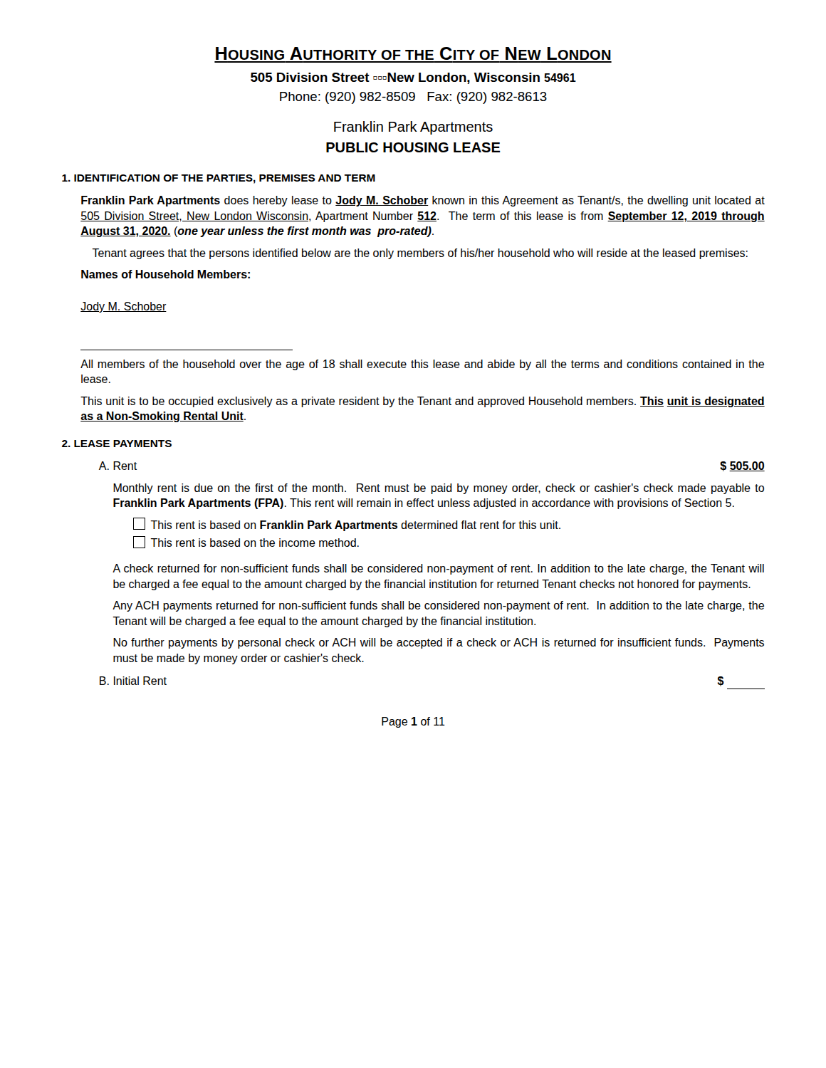HOUSING AUTHORITY OF THE CITY OF NEW LONDON
505 Division Street ▫▫▫New London, Wisconsin 54961
Phone: (920) 982-8509 Fax: (920) 982-8613
Franklin Park Apartments
PUBLIC HOUSING LEASE
1. IDENTIFICATION OF THE PARTIES, PREMISES AND TERM
Franklin Park Apartments does hereby lease to Jody M. Schober known in this Agreement as Tenant/s, the dwelling unit located at 505 Division Street, New London Wisconsin, Apartment Number 512. The term of this lease is from September 12, 2019 through August 31, 2020. (one year unless the first month was pro-rated).
Tenant agrees that the persons identified below are the only members of his/her household who will reside at the leased premises:
Names of Household Members:
Jody M. Schober
All members of the household over the age of 18 shall execute this lease and abide by all the terms and conditions contained in the lease.
This unit is to be occupied exclusively as a private resident by the Tenant and approved Household members. This unit is designated as a Non-Smoking Rental Unit.
2. LEASE PAYMENTS
Rent $ 505.00
Monthly rent is due on the first of the month. Rent must be paid by money order, check or cashier's check made payable to Franklin Park Apartments (FPA). This rent will remain in effect unless adjusted in accordance with provisions of Section 5.
This rent is based on Franklin Park Apartments determined flat rent for this unit.
This rent is based on the income method.
A check returned for non-sufficient funds shall be considered non-payment of rent. In addition to the late charge, the Tenant will be charged a fee equal to the amount charged by the financial institution for returned Tenant checks not honored for payments.
Any ACH payments returned for non-sufficient funds shall be considered non-payment of rent. In addition to the late charge, the Tenant will be charged a fee equal to the amount charged by the financial institution.
No further payments by personal check or ACH will be accepted if a check or ACH is returned for insufficient funds. Payments must be made by money order or cashier's check.
Initial Rent $
Page 1 of 11